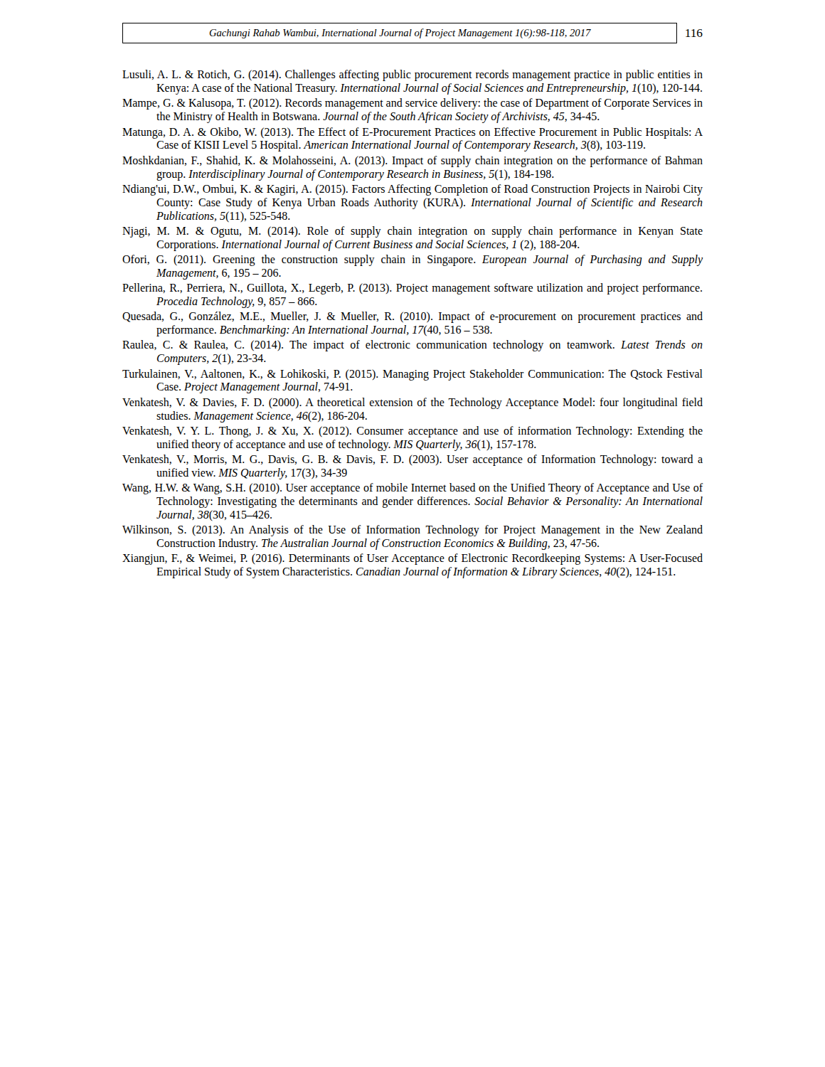Gachungi Rahab Wambui, International Journal of Project Management 1(6):98-118, 2017
116
Lusuli, A. L. & Rotich, G. (2014). Challenges affecting public procurement records management practice in public entities in Kenya: A case of the National Treasury. International Journal of Social Sciences and Entrepreneurship, 1(10), 120-144.
Mampe, G. & Kalusopa, T. (2012). Records management and service delivery: the case of Department of Corporate Services in the Ministry of Health in Botswana. Journal of the South African Society of Archivists, 45, 34-45.
Matunga, D. A. & Okibo, W. (2013). The Effect of E-Procurement Practices on Effective Procurement in Public Hospitals: A Case of KISII Level 5 Hospital. American International Journal of Contemporary Research, 3(8), 103-119.
Moshkdanian, F., Shahid, K. & Molahosseini, A. (2013). Impact of supply chain integration on the performance of Bahman group. Interdisciplinary Journal of Contemporary Research in Business, 5(1), 184-198.
Ndiang'ui, D.W., Ombui, K. & Kagiri, A. (2015). Factors Affecting Completion of Road Construction Projects in Nairobi City County: Case Study of Kenya Urban Roads Authority (KURA). International Journal of Scientific and Research Publications, 5(11), 525-548.
Njagi, M. M. & Ogutu, M. (2014). Role of supply chain integration on supply chain performance in Kenyan State Corporations. International Journal of Current Business and Social Sciences, 1 (2), 188-204.
Ofori, G. (2011). Greening the construction supply chain in Singapore. European Journal of Purchasing and Supply Management, 6, 195 – 206.
Pellerina, R., Perriera, N., Guillota, X., Legerb, P. (2013). Project management software utilization and project performance. Procedia Technology, 9, 857 – 866.
Quesada, G., González, M.E., Mueller, J. & Mueller, R. (2010). Impact of e‐procurement on procurement practices and performance. Benchmarking: An International Journal, 17(40, 516 – 538.
Raulea, C. & Raulea, C. (2014). The impact of electronic communication technology on teamwork. Latest Trends on Computers, 2(1), 23-34.
Turkulainen, V., Aaltonen, K., & Lohikoski, P. (2015). Managing Project Stakeholder Communication: The Qstock Festival Case. Project Management Journal, 74-91.
Venkatesh, V. & Davies, F. D. (2000). A theoretical extension of the Technology Acceptance Model: four longitudinal field studies. Management Science, 46(2), 186-204.
Venkatesh, V. Y. L. Thong, J. & Xu, X. (2012). Consumer acceptance and use of information Technology: Extending the unified theory of acceptance and use of technology. MIS Quarterly, 36(1), 157-178.
Venkatesh, V., Morris, M. G., Davis, G. B. & Davis, F. D. (2003). User acceptance of Information Technology: toward a unified view. MIS Quarterly, 17(3), 34-39
Wang, H.W. & Wang, S.H. (2010). User acceptance of mobile Internet based on the Unified Theory of Acceptance and Use of Technology: Investigating the determinants and gender differences. Social Behavior & Personality: An International Journal, 38(30, 415–426.
Wilkinson, S. (2013). An Analysis of the Use of Information Technology for Project Management in the New Zealand Construction Industry. The Australian Journal of Construction Economics & Building, 23, 47-56.
Xiangjun, F., & Weimei, P. (2016). Determinants of User Acceptance of Electronic Recordkeeping Systems: A User-Focused Empirical Study of System Characteristics. Canadian Journal of Information & Library Sciences, 40(2), 124-151.